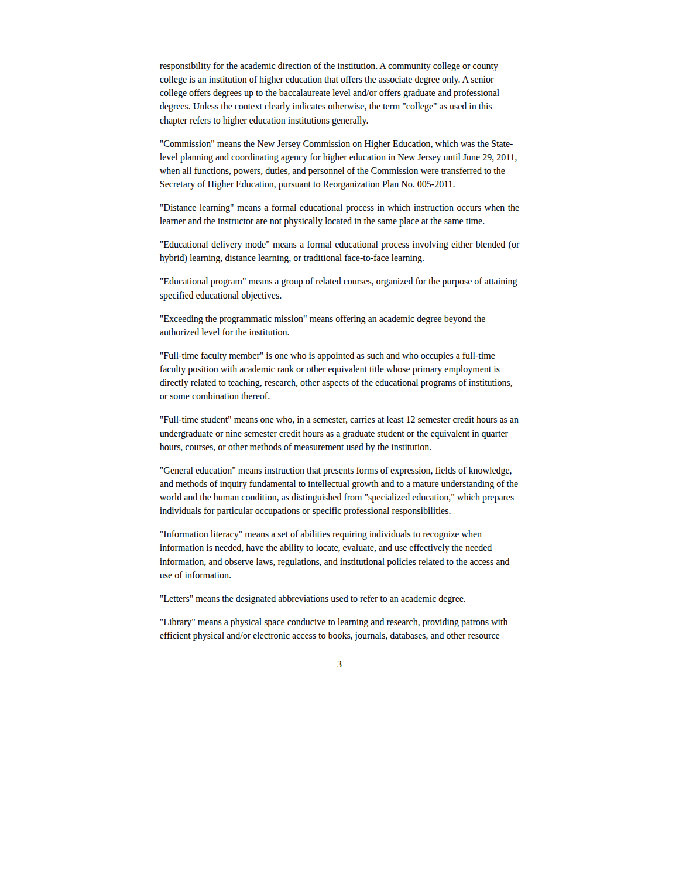responsibility for the academic direction of the institution. A community college or county college is an institution of higher education that offers the associate degree only. A senior college offers degrees up to the baccalaureate level and/or offers graduate and professional degrees. Unless the context clearly indicates otherwise, the term "college" as used in this chapter refers to higher education institutions generally.
"Commission" means the New Jersey Commission on Higher Education, which was the State-level planning and coordinating agency for higher education in New Jersey until June 29, 2011, when all functions, powers, duties, and personnel of the Commission were transferred to the Secretary of Higher Education, pursuant to Reorganization Plan No. 005-2011.
"Distance learning" means a formal educational process in which instruction occurs when the learner and the instructor are not physically located in the same place at the same time.
"Educational delivery mode" means a formal educational process involving either blended (or hybrid) learning, distance learning, or traditional face-to-face learning.
"Educational program" means a group of related courses, organized for the purpose of attaining specified educational objectives.
"Exceeding the programmatic mission" means offering an academic degree beyond the authorized level for the institution.
"Full-time faculty member" is one who is appointed as such and who occupies a full-time faculty position with academic rank or other equivalent title whose primary employment is directly related to teaching, research, other aspects of the educational programs of institutions, or some combination thereof.
"Full-time student" means one who, in a semester, carries at least 12 semester credit hours as an undergraduate or nine semester credit hours as a graduate student or the equivalent in quarter hours, courses, or other methods of measurement used by the institution.
"General education" means instruction that presents forms of expression, fields of knowledge, and methods of inquiry fundamental to intellectual growth and to a mature understanding of the world and the human condition, as distinguished from "specialized education," which prepares individuals for particular occupations or specific professional responsibilities.
"Information literacy" means a set of abilities requiring individuals to recognize when information is needed, have the ability to locate, evaluate, and use effectively the needed information, and observe laws, regulations, and institutional policies related to the access and use of information.
"Letters" means the designated abbreviations used to refer to an academic degree.
"Library" means a physical space conducive to learning and research, providing patrons with efficient physical and/or electronic access to books, journals, databases, and other resource
3